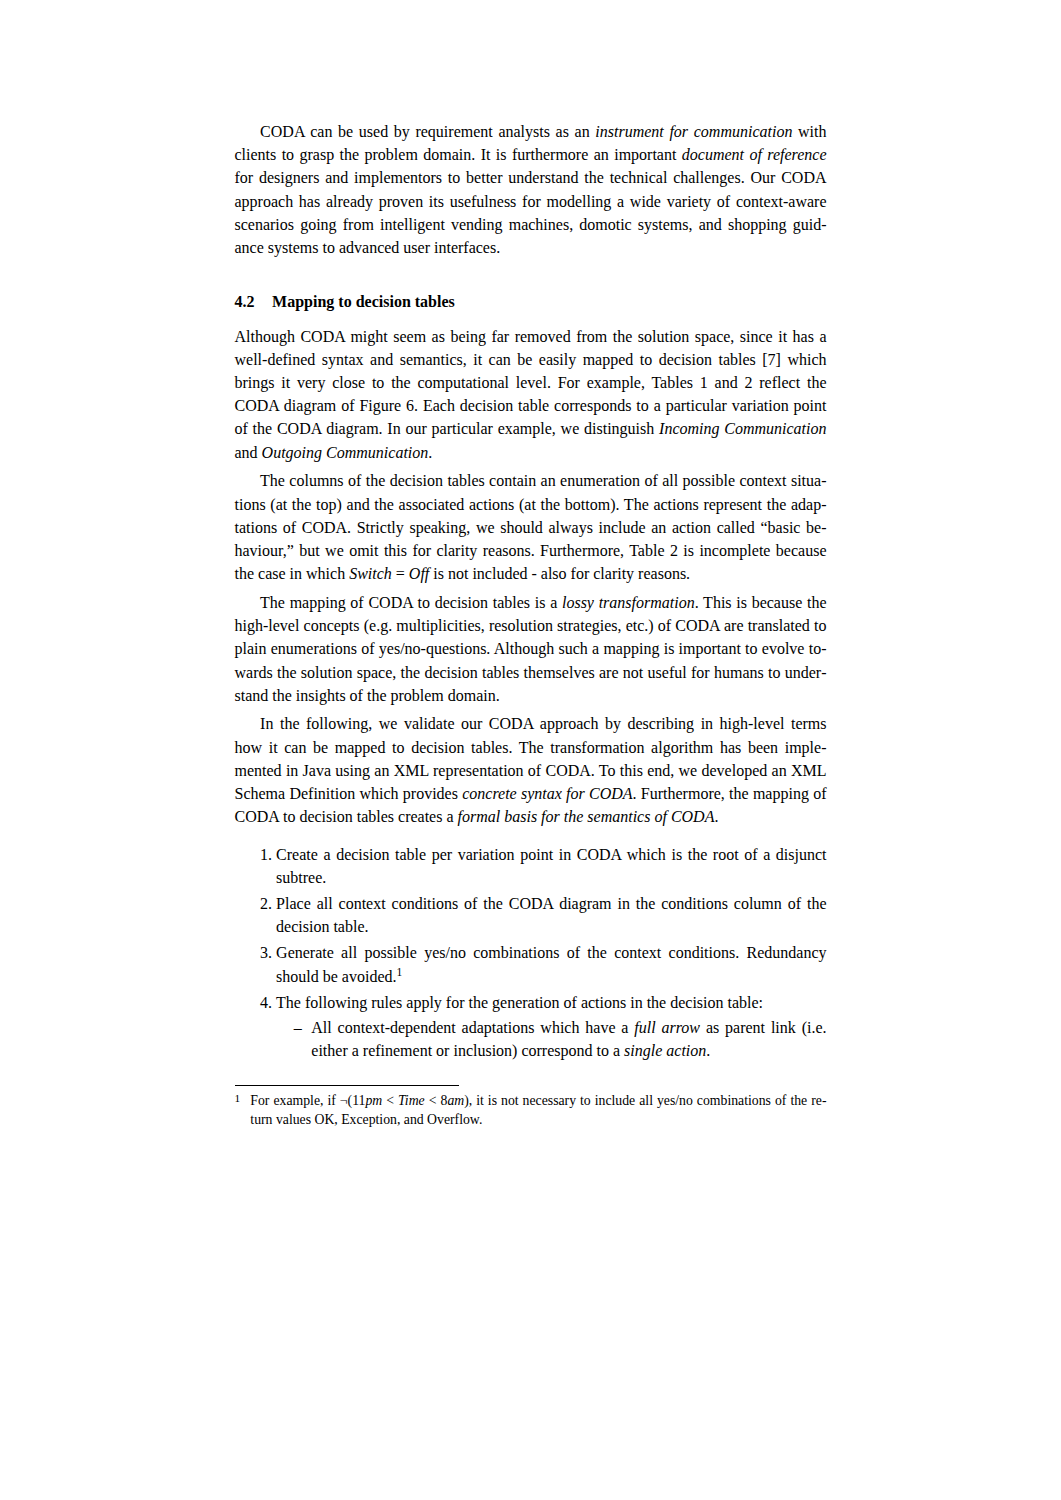CODA can be used by requirement analysts as an instrument for communication with clients to grasp the problem domain. It is furthermore an important document of reference for designers and implementors to better understand the technical challenges. Our CODA approach has already proven its usefulness for modelling a wide variety of context-aware scenarios going from intelligent vending machines, domotic systems, and shopping guidance systems to advanced user interfaces.
4.2 Mapping to decision tables
Although CODA might seem as being far removed from the solution space, since it has a well-defined syntax and semantics, it can be easily mapped to decision tables [7] which brings it very close to the computational level. For example, Tables 1 and 2 reflect the CODA diagram of Figure 6. Each decision table corresponds to a particular variation point of the CODA diagram. In our particular example, we distinguish Incoming Communication and Outgoing Communication.
The columns of the decision tables contain an enumeration of all possible context situations (at the top) and the associated actions (at the bottom). The actions represent the adaptations of CODA. Strictly speaking, we should always include an action called “basic behaviour,” but we omit this for clarity reasons. Furthermore, Table 2 is incomplete because the case in which Switch = Off is not included - also for clarity reasons.
The mapping of CODA to decision tables is a lossy transformation. This is because the high-level concepts (e.g. multiplicities, resolution strategies, etc.) of CODA are translated to plain enumerations of yes/no-questions. Although such a mapping is important to evolve towards the solution space, the decision tables themselves are not useful for humans to understand the insights of the problem domain.
In the following, we validate our CODA approach by describing in high-level terms how it can be mapped to decision tables. The transformation algorithm has been implemented in Java using an XML representation of CODA. To this end, we developed an XML Schema Definition which provides concrete syntax for CODA. Furthermore, the mapping of CODA to decision tables creates a formal basis for the semantics of CODA.
Create a decision table per variation point in CODA which is the root of a disjunct subtree.
Place all context conditions of the CODA diagram in the conditions column of the decision table.
Generate all possible yes/no combinations of the context conditions. Redundancy should be avoided.1
The following rules apply for the generation of actions in the decision table:
All context-dependent adaptations which have a full arrow as parent link (i.e. either a refinement or inclusion) correspond to a single action.
1 For example, if ¬(11pm < Time < 8am), it is not necessary to include all yes/no combinations of the return values OK, Exception, and Overflow.